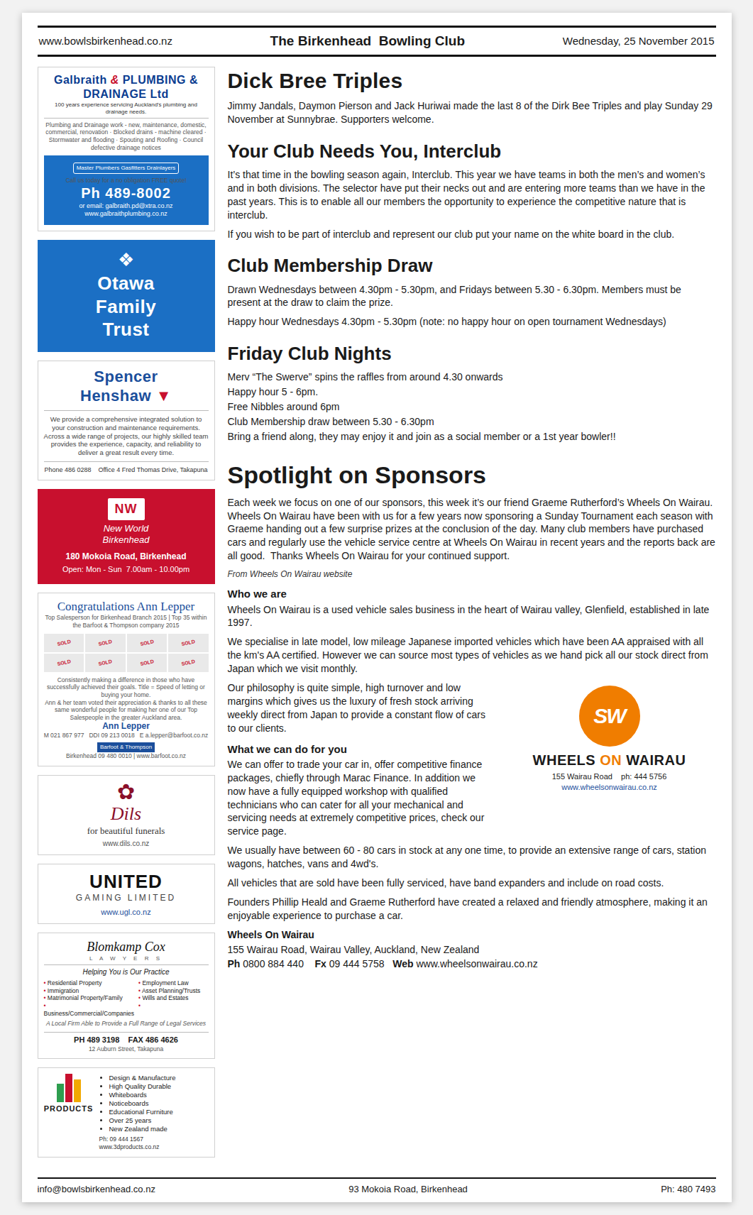www.bowlsbirkenhead.co.nz
The Birkenhead Bowling Club
Wednesday, 25 November 2015
Galbraith & PLUMBING & DRAINAGE Ltd
100 years experience servicing Auckland's plumbing and drainage needs.
Plumbing and Drainage work - new, maintenance, domestic, commercial, renovation · Blocked drains - machine cleared · Stormwater and flooding · Spouting and Roofing · Council defective drainage notices
Master Plumbers Gasfitters Drainlayers
Call us today for a no obligation FREE quote!
Ph 489-8002
or email: galbraith.pd@xtra.co.nz
www.galbraithplumbing.co.nz
❖
Otawa
Family
Trust
Spencer
Henshaw ▼
We provide a comprehensive integrated solution to your construction and maintenance requirements.
Across a wide range of projects, our highly skilled team provides the experience, capacity, and reliability to deliver a great result every time.
Phone 486 0288 Office 4 Fred Thomas Drive, Takapuna
NW
New World
Birkenhead
180 Mokoia Road, Birkenhead
Open: Mon - Sun 7.00am - 10.00pm
Congratulations Ann Lepper
Top Salesperson for Birkenhead Branch 2015 | Top 35 within the Barfoot & Thompson company 2015
Consistently making a difference in those who have successfully achieved their goals. Title = Speed of letting or buying your home.
Ann & her team voted their appreciation & thanks to all these same wonderful people for making her one of our Top Salespeople in the greater Auckland area.
Ann Lepper
M 021 867 977 DDI 09 213 0018 E a.lepper@barfoot.co.nz
Barfoot & Thompson
Birkenhead 09 480 0010 | www.barfoot.co.nz
✿
Dils
for beautiful funerals
www.dils.co.nz
UNITED
GAMING LIMITED
www.ugl.co.nz
Blomkamp Cox
L A W Y E R S
Helping You is Our Practice
Residential Property
Employment Law
Immigration
Asset Planning/Trusts
Matrimonial Property/Family
Wills and Estates
Business/Commercial/Companies
A Local Firm Able to Provide a Full Range of Legal Services
PH 489 3198 FAX 486 4626
12 Auburn Street, Takapuna
PRODUCTS
Design & Manufacture
High Quality Durable
Whiteboards
Noticeboards
Educational Furniture
Over 25 years
New Zealand made
Ph: 09 444 1567
www.3dproducts.co.nz
Dick Bree Triples
Jimmy Jandals, Daymon Pierson and Jack Huriwai made the last 8 of the Dirk Bee Triples and play Sunday 29 November at Sunnybrae. Supporters welcome.
Your Club Needs You, Interclub
It’s that time in the bowling season again, Interclub. This year we have teams in both the men’s and women’s and in both divisions. The selector have put their necks out and are entering more teams than we have in the past years. This is to enable all our members the opportunity to experience the competitive nature that is interclub.
If you wish to be part of interclub and represent our club put your name on the white board in the club.
Club Membership Draw
Drawn Wednesdays between 4.30pm - 5.30pm, and Fridays between 5.30 - 6.30pm. Members must be present at the draw to claim the prize.
Happy hour Wednesdays 4.30pm - 5.30pm (note: no happy hour on open tournament Wednesdays)
Friday Club Nights
Merv “The Swerve” spins the raffles from around 4.30 onwards
Happy hour 5 - 6pm.
Free Nibbles around 6pm
Club Membership draw between 5.30 - 6.30pm
Bring a friend along, they may enjoy it and join as a social member or a 1st year bowler!!
Spotlight on Sponsors
Each week we focus on one of our sponsors, this week it’s our friend Graeme Rutherford’s Wheels On Wairau. Wheels On Wairau have been with us for a few years now sponsoring a Sunday Tournament each season with Graeme handing out a few surprise prizes at the conclusion of the day. Many club members have purchased cars and regularly use the vehicle service centre at Wheels On Wairau in recent years and the reports back are all good. Thanks Wheels On Wairau for your continued support.
From Wheels On Wairau website
Who we are
Wheels On Wairau is a used vehicle sales business in the heart of Wairau valley, Glenfield, established in late 1997.
We specialise in late model, low mileage Japanese imported vehicles which have been AA appraised with all the km's AA certified. However we can source most types of vehicles as we hand pick all our stock direct from Japan which we visit monthly.
Our philosophy is quite simple, high turnover and low margins which gives us the luxury of fresh stock arriving weekly direct from Japan to provide a constant flow of cars to our clients.
What we can do for you
We can offer to trade your car in, offer competitive finance packages, chiefly through Marac Finance. In addition we now have a fully equipped workshop with qualified technicians who can cater for all your mechanical and servicing needs at extremely competitive prices, check our service page.
SW
WHEELS ON WAIRAU
155 Wairau Road ph: 444 5756
www.wheelsonwairau.co.nz
We usually have between 60 - 80 cars in stock at any one time, to provide an extensive range of cars, station wagons, hatches, vans and 4wd's.
All vehicles that are sold have been fully serviced, have band expanders and include on road costs.
Founders Phillip Heald and Graeme Rutherford have created a relaxed and friendly atmosphere, making it an enjoyable experience to purchase a car.
Wheels On Wairau
155 Wairau Road, Wairau Valley, Auckland, New Zealand
Ph 0800 884 440 Fx 09 444 5758 Web www.wheelsonwairau.co.nz
info@bowlsbirkenhead.co.nz
93 Mokoia Road, Birkenhead
Ph: 480 7493